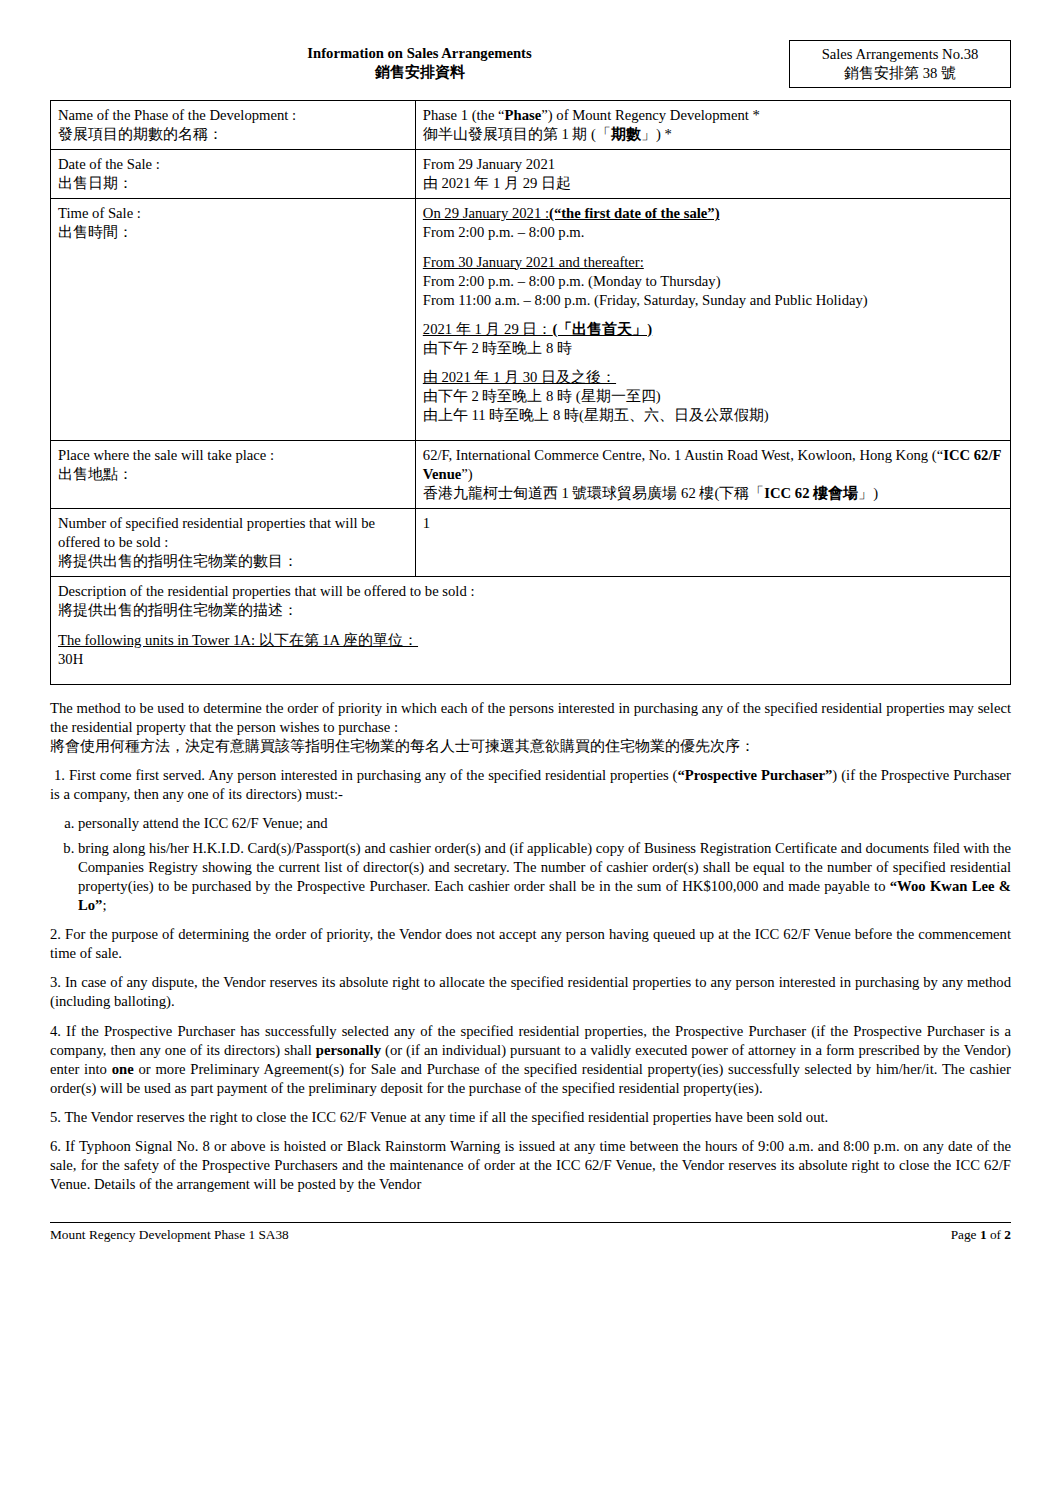Information on Sales Arrangements
銷售安排資料
Sales Arrangements No.38
銷售安排第 38 號
| Name of the Phase of the Development : 發展項目的期數的名稱： | Phase 1 (the “ Phase ”) of Mount Regency Development * 御半山發展項目的第 1 期 (「 期數 」) * |
| Date of the Sale : 出售日期： | From 29 January 2021 由 2021 年 1 月 29 日起 |
| Time of Sale : 出售時間： | On 29 January 2021 : (“the first date of the sale”) From 2:00 p.m. – 8:00 p.m. From 30 January 2021 and thereafter: From 2:00 p.m. – 8:00 p.m. (Monday to Thursday) From 11:00 a.m. – 8:00 p.m. (Friday, Saturday, Sunday and Public Holiday) 2021 年 1 月 29 日： (「出售首天」) 由下午 2 時至晚上 8 時 由 2021 年 1 月 30 日及之後： 由下午 2 時至晚上 8 時 (星期一至四) 由上午 11 時至晚上 8 時(星期五、六、日及公眾假期) |
| Place where the sale will take place : 出售地點： | 62/F, International Commerce Centre, No. 1 Austin Road West, Kowloon, Hong Kong (“ ICC 62/F Venue ”) 香港九龍柯士甸道西 1 號環球貿易廣場 62 樓(下稱「 ICC 62 樓會場 」) |
| Number of specified residential properties that will be offered to be sold : 將提供出售的指明住宅物業的數目： | 1 |
| Description of the residential properties that will be offered to be sold : 將提供出售的指明住宅物業的描述： The following units in Tower 1A: 以下在第 1A 座的單位： 30H |
The method to be used to determine the order of priority in which each of the persons interested in purchasing any of the specified residential properties may select the residential property that the person wishes to purchase :
將會使用何種方法，決定有意購買該等指明住宅物業的每名人士可揀選其意欲購買的住宅物業的優先次序：
1. First come first served. Any person interested in purchasing any of the specified residential properties (“Prospective Purchaser”) (if the Prospective Purchaser is a company, then any one of its directors) must:-
personally attend the ICC 62/F Venue; and
bring along his/her H.K.I.D. Card(s)/Passport(s) and cashier order(s) and (if applicable) copy of Business Registration Certificate and documents filed with the Companies Registry showing the current list of director(s) and secretary. The number of cashier order(s) shall be equal to the number of specified residential property(ies) to be purchased by the Prospective Purchaser. Each cashier order shall be in the sum of HK$100,000 and made payable to “Woo Kwan Lee & Lo”;
2. For the purpose of determining the order of priority, the Vendor does not accept any person having queued up at the ICC 62/F Venue before the commencement time of sale.
3. In case of any dispute, the Vendor reserves its absolute right to allocate the specified residential properties to any person interested in purchasing by any method (including balloting).
4. If the Prospective Purchaser has successfully selected any of the specified residential properties, the Prospective Purchaser (if the Prospective Purchaser is a company, then any one of its directors) shall personally (or (if an individual) pursuant to a validly executed power of attorney in a form prescribed by the Vendor) enter into one or more Preliminary Agreement(s) for Sale and Purchase of the specified residential property(ies) successfully selected by him/her/it. The cashier order(s) will be used as part payment of the preliminary deposit for the purchase of the specified residential property(ies).
5. The Vendor reserves the right to close the ICC 62/F Venue at any time if all the specified residential properties have been sold out.
6. If Typhoon Signal No. 8 or above is hoisted or Black Rainstorm Warning is issued at any time between the hours of 9:00 a.m. and 8:00 p.m. on any date of the sale, for the safety of the Prospective Purchasers and the maintenance of order at the ICC 62/F Venue, the Vendor reserves its absolute right to close the ICC 62/F Venue. Details of the arrangement will be posted by the Vendor
Mount Regency Development Phase 1 SA38
Page 1 of 2